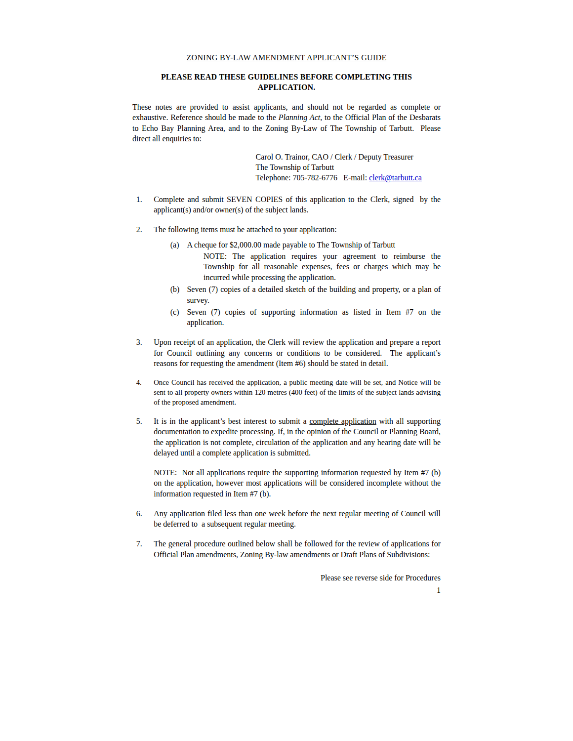Zoning By-Law Amendment Applicant’s Guide
PLEASE READ THESE GUIDELINES BEFORE COMPLETING THIS APPLICATION.
These notes are provided to assist applicants, and should not be regarded as complete or exhaustive. Reference should be made to the Planning Act, to the Official Plan of the Desbarats to Echo Bay Planning Area, and to the Zoning By-Law of The Township of Tarbutt. Please direct all enquiries to:
Carol O. Trainor, CAO / Clerk / Deputy Treasurer
The Township of Tarbutt
Telephone: 705-782-6776 E-mail: clerk@tarbutt.ca
Complete and submit SEVEN COPIES of this application to the Clerk, signed by the applicant(s) and/or owner(s) of the subject lands.
The following items must be attached to your application:
(a) A cheque for $2,000.00 made payable to The Township of Tarbutt NOTE: The application requires your agreement to reimburse the Township for all reasonable expenses, fees or charges which may be incurred while processing the application.
(b) Seven (7) copies of a detailed sketch of the building and property, or a plan of survey.
(c) Seven (7) copies of supporting information as listed in Item #7 on the application.
Upon receipt of an application, the Clerk will review the application and prepare a report for Council outlining any concerns or conditions to be considered. The applicant’s reasons for requesting the amendment (Item #6) should be stated in detail.
Once Council has received the application, a public meeting date will be set, and Notice will be sent to all property owners within 120 metres (400 feet) of the limits of the subject lands advising of the proposed amendment.
It is in the applicant’s best interest to submit a complete application with all supporting documentation to expedite processing. If, in the opinion of the Council or Planning Board, the application is not complete, circulation of the application and any hearing date will be delayed until a complete application is submitted.
NOTE: Not all applications require the supporting information requested by Item #7 (b) on the application, however most applications will be considered incomplete without the information requested in Item #7 (b).
Any application filed less than one week before the next regular meeting of Council will be deferred to a subsequent regular meeting.
The general procedure outlined below shall be followed for the review of applications for Official Plan amendments, Zoning By-law amendments or Draft Plans of Subdivisions:
Please see reverse side for Procedures
1